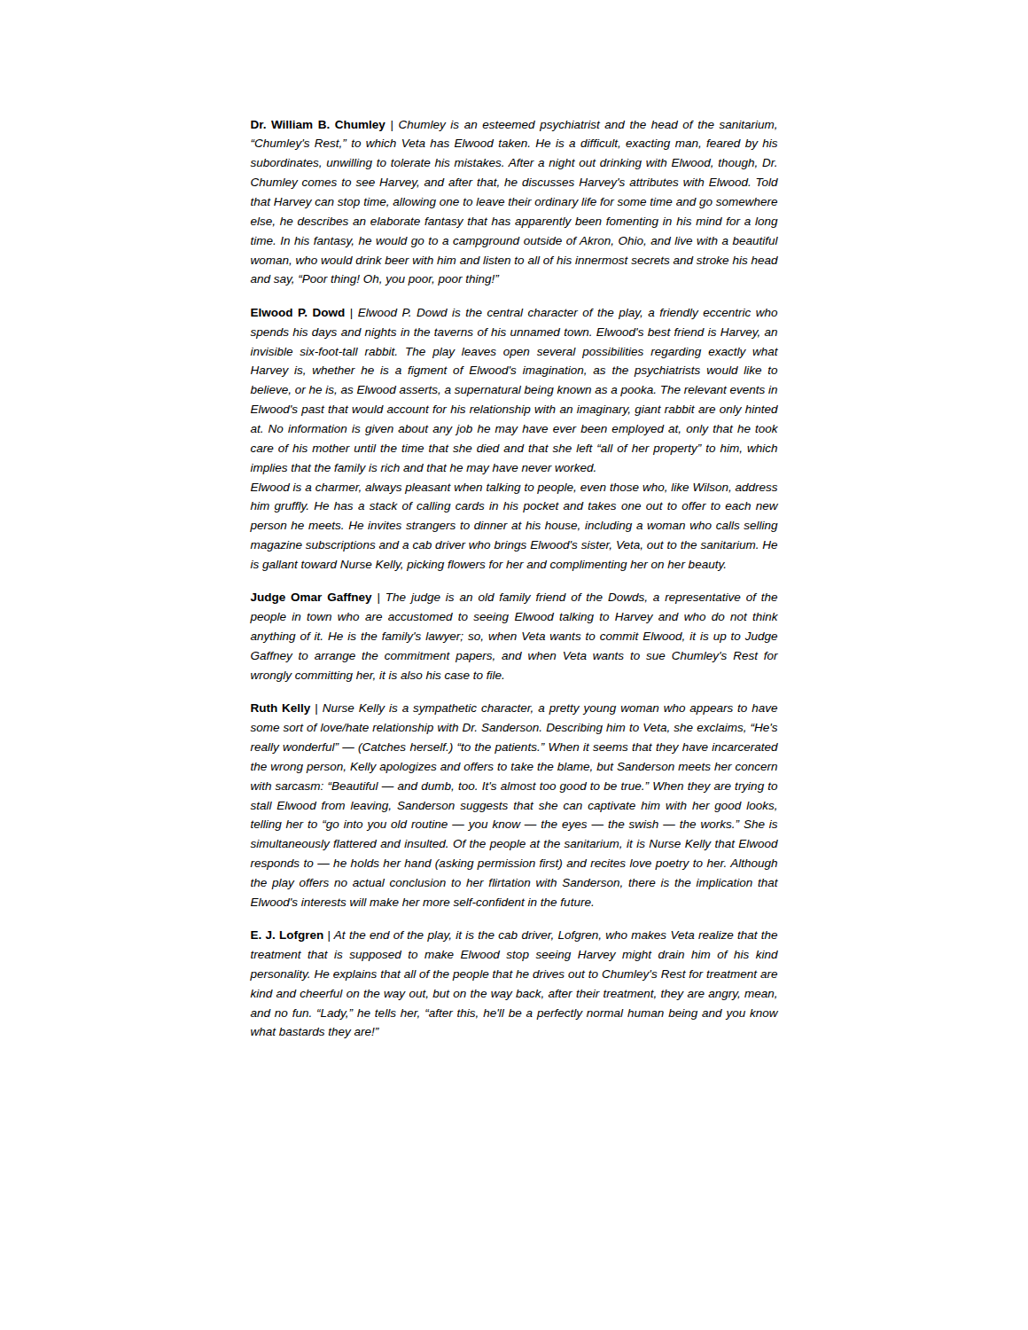Dr. William B. Chumley | Chumley is an esteemed psychiatrist and the head of the sanitarium, “Chumley's Rest,” to which Veta has Elwood taken. He is a difficult, exacting man, feared by his subordinates, unwilling to tolerate his mistakes. After a night out drinking with Elwood, though, Dr. Chumley comes to see Harvey, and after that, he discusses Harvey's attributes with Elwood. Told that Harvey can stop time, allowing one to leave their ordinary life for some time and go somewhere else, he describes an elaborate fantasy that has apparently been fomenting in his mind for a long time. In his fantasy, he would go to a campground outside of Akron, Ohio, and live with a beautiful woman, who would drink beer with him and listen to all of his innermost secrets and stroke his head and say, “Poor thing! Oh, you poor, poor thing!”
Elwood P. Dowd | Elwood P. Dowd is the central character of the play, a friendly eccentric who spends his days and nights in the taverns of his unnamed town. Elwood's best friend is Harvey, an invisible six-foot-tall rabbit. The play leaves open several possibilities regarding exactly what Harvey is, whether he is a figment of Elwood's imagination, as the psychiatrists would like to believe, or he is, as Elwood asserts, a supernatural being known as a pooka. The relevant events in Elwood's past that would account for his relationship with an imaginary, giant rabbit are only hinted at. No information is given about any job he may have ever been employed at, only that he took care of his mother until the time that she died and that she left “all of her property” to him, which implies that the family is rich and that he may have never worked.
Elwood is a charmer, always pleasant when talking to people, even those who, like Wilson, address him gruffly. He has a stack of calling cards in his pocket and takes one out to offer to each new person he meets. He invites strangers to dinner at his house, including a woman who calls selling magazine subscriptions and a cab driver who brings Elwood's sister, Veta, out to the sanitarium. He is gallant toward Nurse Kelly, picking flowers for her and complimenting her on her beauty.
Judge Omar Gaffney | The judge is an old family friend of the Dowds, a representative of the people in town who are accustomed to seeing Elwood talking to Harvey and who do not think anything of it. He is the family's lawyer; so, when Veta wants to commit Elwood, it is up to Judge Gaffney to arrange the commitment papers, and when Veta wants to sue Chumley's Rest for wrongly committing her, it is also his case to file.
Ruth Kelly | Nurse Kelly is a sympathetic character, a pretty young woman who appears to have some sort of love/hate relationship with Dr. Sanderson. Describing him to Veta, she exclaims, “He's really wonderful” — (Catches herself.) “to the patients.” When it seems that they have incarcerated the wrong person, Kelly apologizes and offers to take the blame, but Sanderson meets her concern with sarcasm: “Beautiful — and dumb, too. It's almost too good to be true.” When they are trying to stall Elwood from leaving, Sanderson suggests that she can captivate him with her good looks, telling her to “go into you old routine — you know — the eyes — the swish — the works.” She is simultaneously flattered and insulted. Of the people at the sanitarium, it is Nurse Kelly that Elwood responds to — he holds her hand (asking permission first) and recites love poetry to her. Although the play offers no actual conclusion to her flirtation with Sanderson, there is the implication that Elwood's interests will make her more self-confident in the future.
E. J. Lofgren | At the end of the play, it is the cab driver, Lofgren, who makes Veta realize that the treatment that is supposed to make Elwood stop seeing Harvey might drain him of his kind personality. He explains that all of the people that he drives out to Chumley's Rest for treatment are kind and cheerful on the way out, but on the way back, after their treatment, they are angry, mean, and no fun. “Lady,” he tells her, “after this, he'll be a perfectly normal human being and you know what bastards they are!”